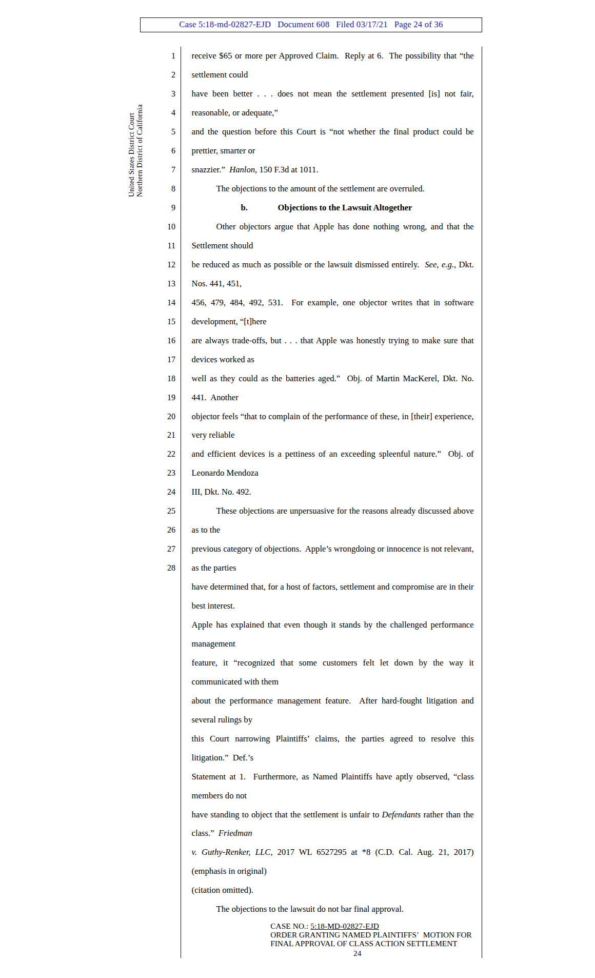Case 5:18-md-02827-EJD Document 608 Filed 03/17/21 Page 24 of 36
United States District Court
Northern District of California
1
2
3
4
5
6
7
8
9
10
11
12
13
14
15
16
17
18
19
20
21
22
23
24
25
26
27
28
receive $65 or more per Approved Claim. Reply at 6. The possibility that “the settlement could
have been better . . . does not mean the settlement presented [is] not fair, reasonable, or adequate,”
and the question before this Court is “not whether the final product could be prettier, smarter or
snazzier.” Hanlon, 150 F.3d at 1011.
The objections to the amount of the settlement are overruled.
b. Objections to the Lawsuit Altogether
Other objectors argue that Apple has done nothing wrong, and that the Settlement should
be reduced as much as possible or the lawsuit dismissed entirely. See, e.g., Dkt. Nos. 441, 451,
456, 479, 484, 492, 531. For example, one objector writes that in software development, “[t]here
are always trade-offs, but . . . that Apple was honestly trying to make sure that devices worked as
well as they could as the batteries aged.” Obj. of Martin MacKerel, Dkt. No. 441. Another
objector feels “that to complain of the performance of these, in [their] experience, very reliable
and efficient devices is a pettiness of an exceeding spleenful nature.” Obj. of Leonardo Mendoza
III, Dkt. No. 492.
These objections are unpersuasive for the reasons already discussed above as to the
previous category of objections. Apple’s wrongdoing or innocence is not relevant, as the parties
have determined that, for a host of factors, settlement and compromise are in their best interest.
Apple has explained that even though it stands by the challenged performance management
feature, it “recognized that some customers felt let down by the way it communicated with them
about the performance management feature. After hard-fought litigation and several rulings by
this Court narrowing Plaintiffs’ claims, the parties agreed to resolve this litigation.” Def.’s
Statement at 1. Furthermore, as Named Plaintiffs have aptly observed, “class members do not
have standing to object that the settlement is unfair to Defendants rather than the class.” Friedman
v. Guthy-Renker, LLC, 2017 WL 6527295 at *8 (C.D. Cal. Aug. 21, 2017) (emphasis in original)
(citation omitted).
The objections to the lawsuit do not bar final approval.
CASE NO.: 5:18-MD-02827-EJD
ORDER GRANTING NAMED PLAINTIFFS’ MOTION FOR FINAL APPROVAL OF CLASS ACTION SETTLEMENT
24